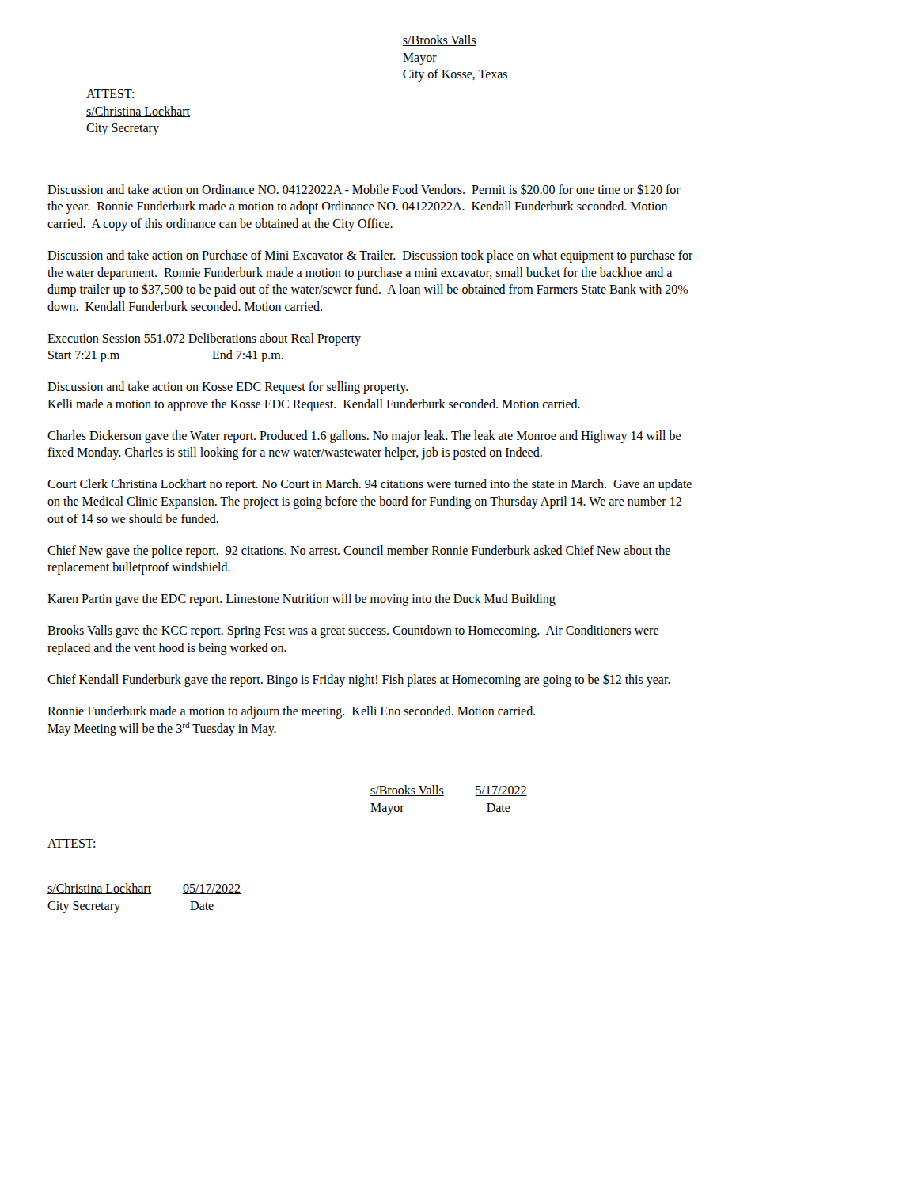s/Brooks Valls
Mayor
City of Kosse, Texas
ATTEST:
s/Christina Lockhart
City Secretary
Discussion and take action on Ordinance NO. 04122022A - Mobile Food Vendors. Permit is $20.00 for one time or $120 for the year. Ronnie Funderburk made a motion to adopt Ordinance NO. 04122022A. Kendall Funderburk seconded. Motion carried. A copy of this ordinance can be obtained at the City Office.
Discussion and take action on Purchase of Mini Excavator & Trailer. Discussion took place on what equipment to purchase for the water department. Ronnie Funderburk made a motion to purchase a mini excavator, small bucket for the backhoe and a dump trailer up to $37,500 to be paid out of the water/sewer fund. A loan will be obtained from Farmers State Bank with 20% down. Kendall Funderburk seconded. Motion carried.
Execution Session 551.072 Deliberations about Real Property
Start 7:21 p.m End 7:41 p.m.
Discussion and take action on Kosse EDC Request for selling property.
Kelli made a motion to approve the Kosse EDC Request. Kendall Funderburk seconded. Motion carried.
Charles Dickerson gave the Water report. Produced 1.6 gallons. No major leak. The leak ate Monroe and Highway 14 will be fixed Monday. Charles is still looking for a new water/wastewater helper, job is posted on Indeed.
Court Clerk Christina Lockhart no report. No Court in March. 94 citations were turned into the state in March. Gave an update on the Medical Clinic Expansion. The project is going before the board for Funding on Thursday April 14. We are number 12 out of 14 so we should be funded.
Chief New gave the police report. 92 citations. No arrest. Council member Ronnie Funderburk asked Chief New about the replacement bulletproof windshield.
Karen Partin gave the EDC report. Limestone Nutrition will be moving into the Duck Mud Building
Brooks Valls gave the KCC report. Spring Fest was a great success. Countdown to Homecoming. Air Conditioners were replaced and the vent hood is being worked on.
Chief Kendall Funderburk gave the report. Bingo is Friday night! Fish plates at Homecoming are going to be $12 this year.
Ronnie Funderburk made a motion to adjourn the meeting. Kelli Eno seconded. Motion carried.
May Meeting will be the 3rd Tuesday in May.
s/Brooks Valls 5/17/2022
Mayor Date
ATTEST:
s/Christina Lockhart 05/17/2022
City Secretary Date